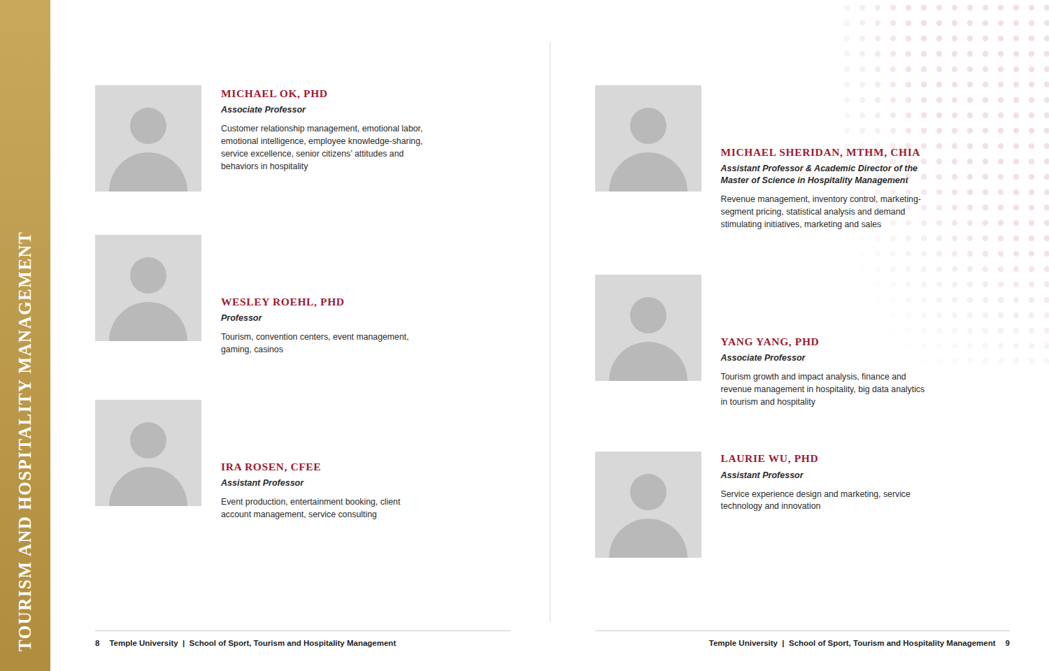Tourism and Hospitality Management
Michael Ok, PhD
Associate Professor
Customer relationship management, emotional labor, emotional intelligence, employee knowledge-sharing, service excellence, senior citizens’ attitudes and behaviors in hospitality
Wesley Roehl, PhD
Professor
Tourism, convention centers, event management, gaming, casinos
Ira Rosen, CFEE
Assistant Professor
Event production, entertainment booking, client account management, service consulting
8 Temple University | School of Sport, Tourism and Hospitality Management
Michael Sheridan, MTHM, CHIA
Assistant Professor & Academic Director of the
Master of Science in Hospitality Management
Revenue management, inventory control, marketing-segment pricing, statistical analysis and demand stimulating initiatives, marketing and sales
Yang Yang, PhD
Associate Professor
Tourism growth and impact analysis, finance and revenue management in hospitality, big data analytics in tourism and hospitality
Laurie Wu, PhD
Assistant Professor
Service experience design and marketing, service technology and innovation
Temple University | School of Sport, Tourism and Hospitality Management 9